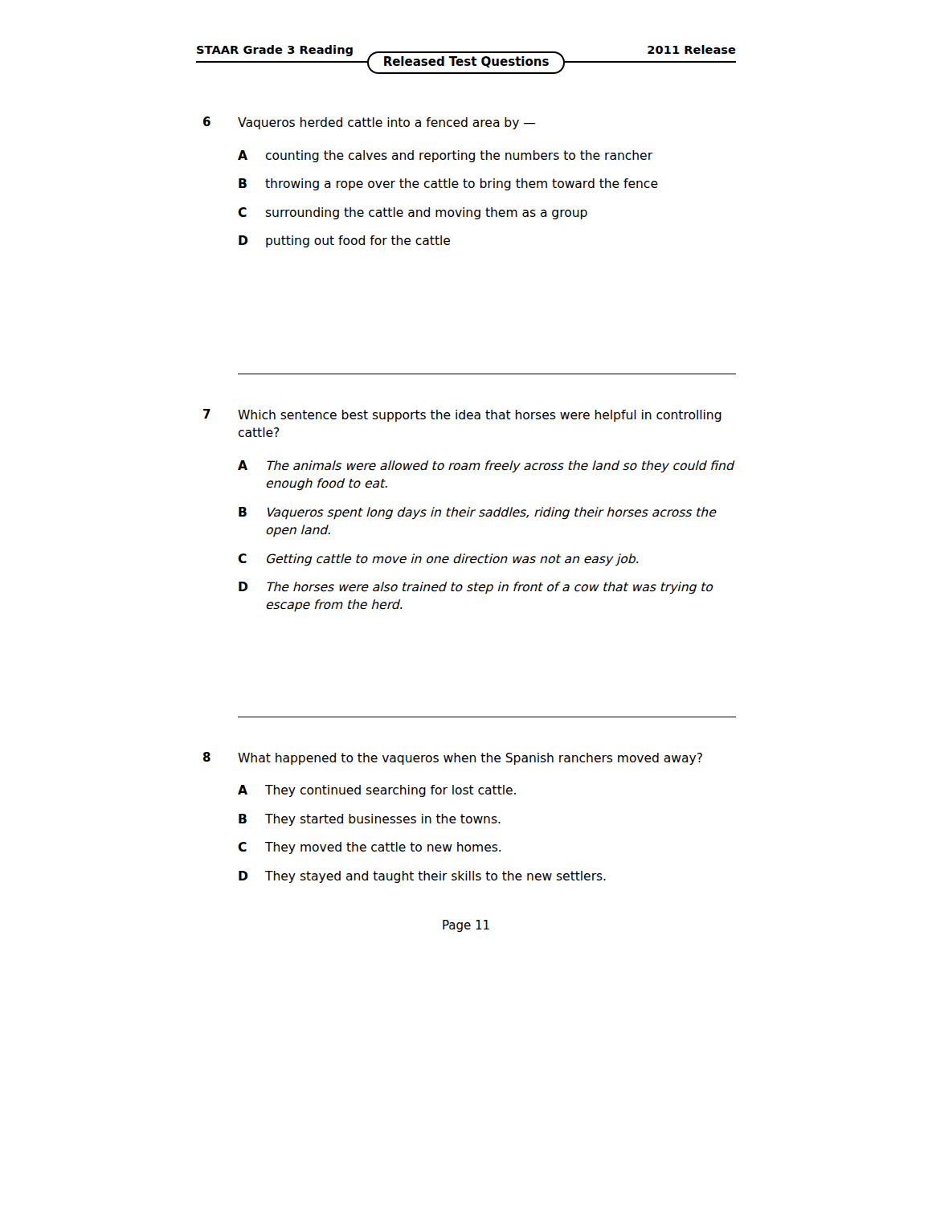STAAR Grade 3 Reading 2011 Release
Released Test Questions
6
Vaqueros herded cattle into a fenced area by —
Acounting the calves and reporting the numbers to the rancher
Bthrowing a rope over the cattle to bring them toward the fence
Csurrounding the cattle and moving them as a group
Dputting out food for the cattle
7
Which sentence best supports the idea that horses were helpful in controlling cattle?
AThe animals were allowed to roam freely across the land so they could find enough food to eat.
BVaqueros spent long days in their saddles, riding their horses across the open land.
CGetting cattle to move in one direction was not an easy job.
DThe horses were also trained to step in front of a cow that was trying to escape from the herd.
8
What happened to the vaqueros when the Spanish ranchers moved away?
AThey continued searching for lost cattle.
BThey started businesses in the towns.
CThey moved the cattle to new homes.
DThey stayed and taught their skills to the new settlers.
Page 11